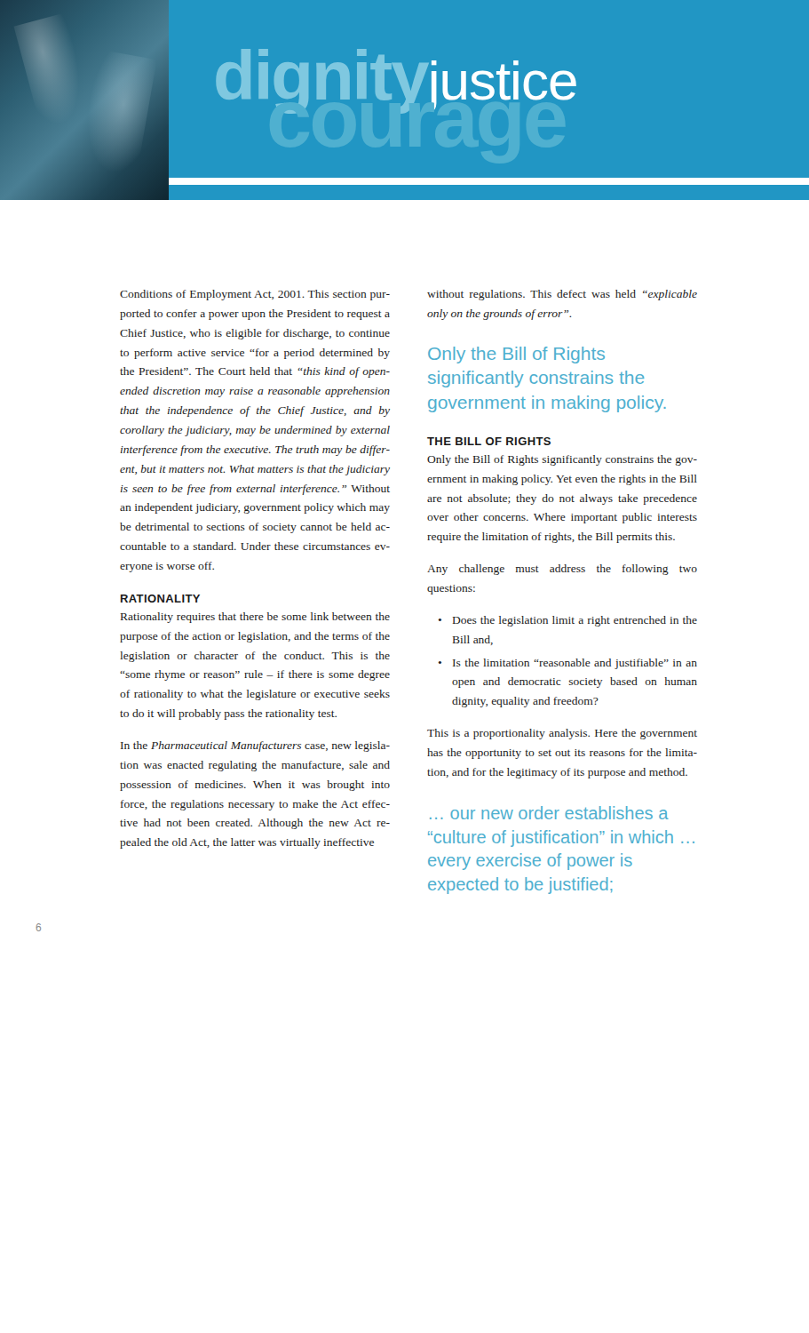dignity justice courage
Conditions of Employment Act, 2001. This section purported to confer a power upon the President to request a Chief Justice, who is eligible for discharge, to continue to perform active service “for a period determined by the President”. The Court held that “this kind of open-ended discretion may raise a reasonable apprehension that the independence of the Chief Justice, and by corollary the judiciary, may be undermined by external interference from the executive. The truth may be different, but it matters not. What matters is that the judiciary is seen to be free from external interference.” Without an independent judiciary, government policy which may be detrimental to sections of society cannot be held accountable to a standard. Under these circumstances everyone is worse off.
Rationality
Rationality requires that there be some link between the purpose of the action or legislation, and the terms of the legislation or character of the conduct. This is the “some rhyme or reason” rule – if there is some degree of rationality to what the legislature or executive seeks to do it will probably pass the rationality test.
In the Pharmaceutical Manufacturers case, new legislation was enacted regulating the manufacture, sale and possession of medicines. When it was brought into force, the regulations necessary to make the Act effective had not been created. Although the new Act repealed the old Act, the latter was virtually ineffective
without regulations. This defect was held “explicable only on the grounds of error”.
Only the Bill of Rights significantly constrains the government in making policy.
The Bill of Rights
Only the Bill of Rights significantly constrains the government in making policy. Yet even the rights in the Bill are not absolute; they do not always take precedence over other concerns. Where important public interests require the limitation of rights, the Bill permits this.
Any challenge must address the following two questions:
Does the legislation limit a right entrenched in the Bill and,
Is the limitation “reasonable and justifiable” in an open and democratic society based on human dignity, equality and freedom?
This is a proportionality analysis. Here the government has the opportunity to set out its reasons for the limitation, and for the legitimacy of its purpose and method.
… our new order establishes a “culture of justification” in which … every exercise of power is expected to be justified;
6